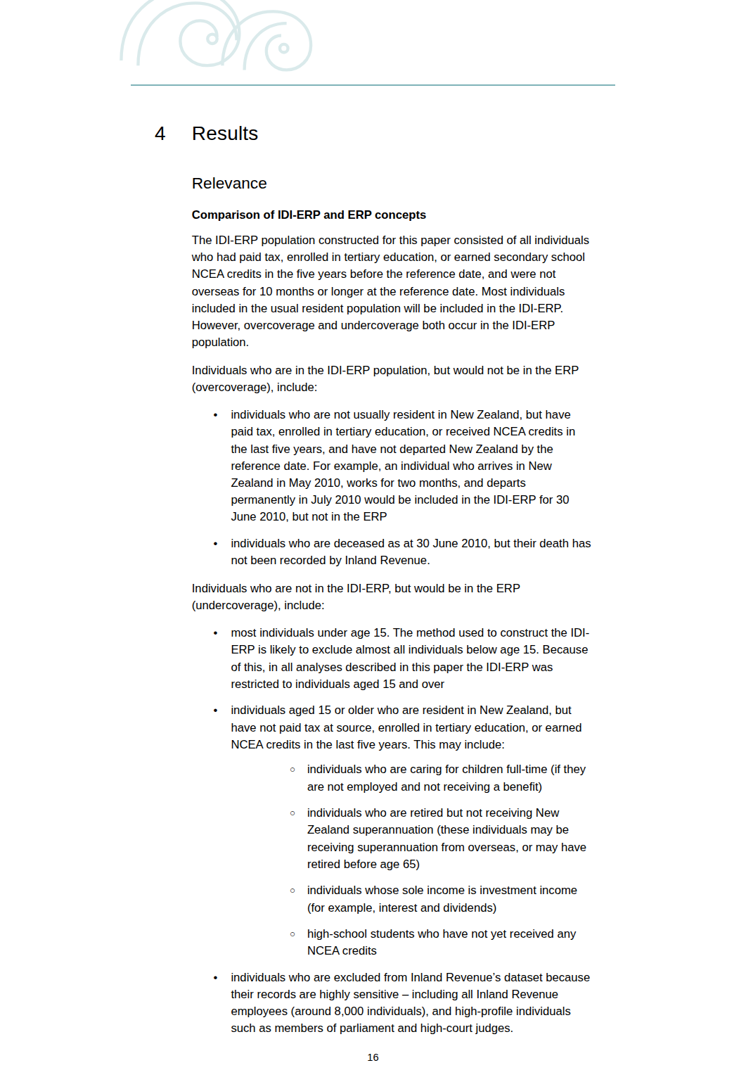4 Results
Relevance
Comparison of IDI-ERP and ERP concepts
The IDI-ERP population constructed for this paper consisted of all individuals who had paid tax, enrolled in tertiary education, or earned secondary school NCEA credits in the five years before the reference date, and were not overseas for 10 months or longer at the reference date. Most individuals included in the usual resident population will be included in the IDI-ERP. However, overcoverage and undercoverage both occur in the IDI-ERP population.
Individuals who are in the IDI-ERP population, but would not be in the ERP (overcoverage), include:
individuals who are not usually resident in New Zealand, but have paid tax, enrolled in tertiary education, or received NCEA credits in the last five years, and have not departed New Zealand by the reference date. For example, an individual who arrives in New Zealand in May 2010, works for two months, and departs permanently in July 2010 would be included in the IDI-ERP for 30 June 2010, but not in the ERP
individuals who are deceased as at 30 June 2010, but their death has not been recorded by Inland Revenue.
Individuals who are not in the IDI-ERP, but would be in the ERP (undercoverage), include:
most individuals under age 15. The method used to construct the IDI-ERP is likely to exclude almost all individuals below age 15. Because of this, in all analyses described in this paper the IDI-ERP was restricted to individuals aged 15 and over
individuals aged 15 or older who are resident in New Zealand, but have not paid tax at source, enrolled in tertiary education, or earned NCEA credits in the last five years. This may include:
individuals who are caring for children full-time (if they are not employed and not receiving a benefit)
individuals who are retired but not receiving New Zealand superannuation (these individuals may be receiving superannuation from overseas, or may have retired before age 65)
individuals whose sole income is investment income (for example, interest and dividends)
high-school students who have not yet received any NCEA credits
individuals who are excluded from Inland Revenue’s dataset because their records are highly sensitive – including all Inland Revenue employees (around 8,000 individuals), and high-profile individuals such as members of parliament and high-court judges.
16